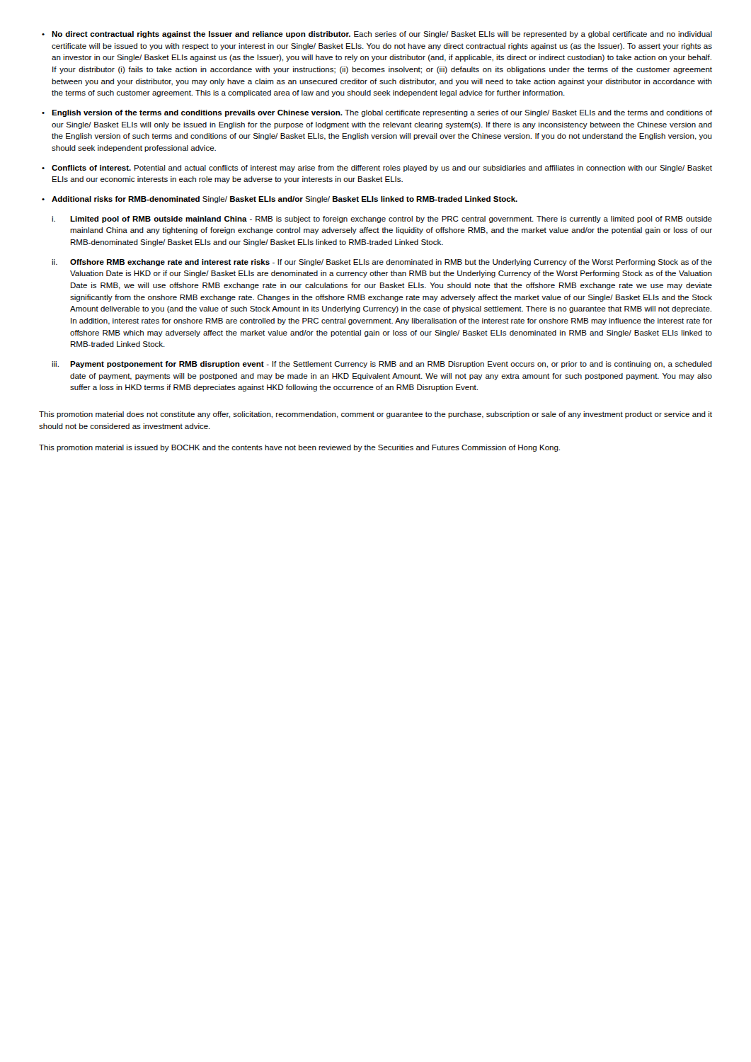No direct contractual rights against the Issuer and reliance upon distributor. Each series of our Single/ Basket ELIs will be represented by a global certificate and no individual certificate will be issued to you with respect to your interest in our Single/ Basket ELIs. You do not have any direct contractual rights against us (as the Issuer). To assert your rights as an investor in our Single/ Basket ELIs against us (as the Issuer), you will have to rely on your distributor (and, if applicable, its direct or indirect custodian) to take action on your behalf. If your distributor (i) fails to take action in accordance with your instructions; (ii) becomes insolvent; or (iii) defaults on its obligations under the terms of the customer agreement between you and your distributor, you may only have a claim as an unsecured creditor of such distributor, and you will need to take action against your distributor in accordance with the terms of such customer agreement. This is a complicated area of law and you should seek independent legal advice for further information.
English version of the terms and conditions prevails over Chinese version. The global certificate representing a series of our Single/ Basket ELIs and the terms and conditions of our Single/ Basket ELIs will only be issued in English for the purpose of lodgment with the relevant clearing system(s). If there is any inconsistency between the Chinese version and the English version of such terms and conditions of our Single/ Basket ELIs, the English version will prevail over the Chinese version. If you do not understand the English version, you should seek independent professional advice.
Conflicts of interest. Potential and actual conflicts of interest may arise from the different roles played by us and our subsidiaries and affiliates in connection with our Single/ Basket ELIs and our economic interests in each role may be adverse to your interests in our Basket ELIs.
Additional risks for RMB-denominated Single/ Basket ELIs and/or Single/ Basket ELIs linked to RMB-traded Linked Stock.
Limited pool of RMB outside mainland China - RMB is subject to foreign exchange control by the PRC central government. There is currently a limited pool of RMB outside mainland China and any tightening of foreign exchange control may adversely affect the liquidity of offshore RMB, and the market value and/or the potential gain or loss of our RMB-denominated Single/ Basket ELIs and our Single/ Basket ELIs linked to RMB-traded Linked Stock.
Offshore RMB exchange rate and interest rate risks - If our Single/ Basket ELIs are denominated in RMB but the Underlying Currency of the Worst Performing Stock as of the Valuation Date is HKD or if our Single/ Basket ELIs are denominated in a currency other than RMB but the Underlying Currency of the Worst Performing Stock as of the Valuation Date is RMB, we will use offshore RMB exchange rate in our calculations for our Basket ELIs. You should note that the offshore RMB exchange rate we use may deviate significantly from the onshore RMB exchange rate. Changes in the offshore RMB exchange rate may adversely affect the market value of our Single/ Basket ELIs and the Stock Amount deliverable to you (and the value of such Stock Amount in its Underlying Currency) in the case of physical settlement. There is no guarantee that RMB will not depreciate. In addition, interest rates for onshore RMB are controlled by the PRC central government. Any liberalisation of the interest rate for onshore RMB may influence the interest rate for offshore RMB which may adversely affect the market value and/or the potential gain or loss of our Single/ Basket ELIs denominated in RMB and Single/ Basket ELIs linked to RMB-traded Linked Stock.
Payment postponement for RMB disruption event - If the Settlement Currency is RMB and an RMB Disruption Event occurs on, or prior to and is continuing on, a scheduled date of payment, payments will be postponed and may be made in an HKD Equivalent Amount. We will not pay any extra amount for such postponed payment. You may also suffer a loss in HKD terms if RMB depreciates against HKD following the occurrence of an RMB Disruption Event.
This promotion material does not constitute any offer, solicitation, recommendation, comment or guarantee to the purchase, subscription or sale of any investment product or service and it should not be considered as investment advice.
This promotion material is issued by BOCHK and the contents have not been reviewed by the Securities and Futures Commission of Hong Kong.